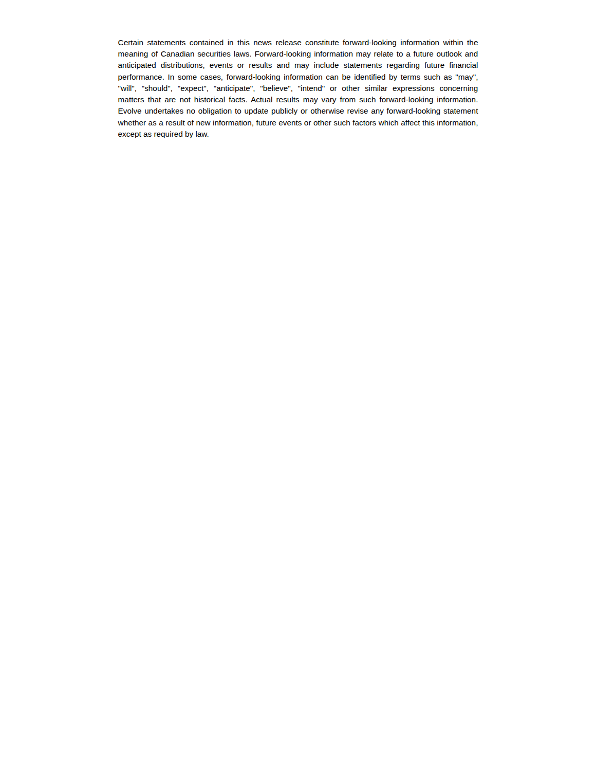Certain statements contained in this news release constitute forward-looking information within the meaning of Canadian securities laws. Forward-looking information may relate to a future outlook and anticipated distributions, events or results and may include statements regarding future financial performance. In some cases, forward-looking information can be identified by terms such as "may", "will", "should", "expect", "anticipate", "believe", "intend" or other similar expressions concerning matters that are not historical facts. Actual results may vary from such forward-looking information. Evolve undertakes no obligation to update publicly or otherwise revise any forward-looking statement whether as a result of new information, future events or other such factors which affect this information, except as required by law.